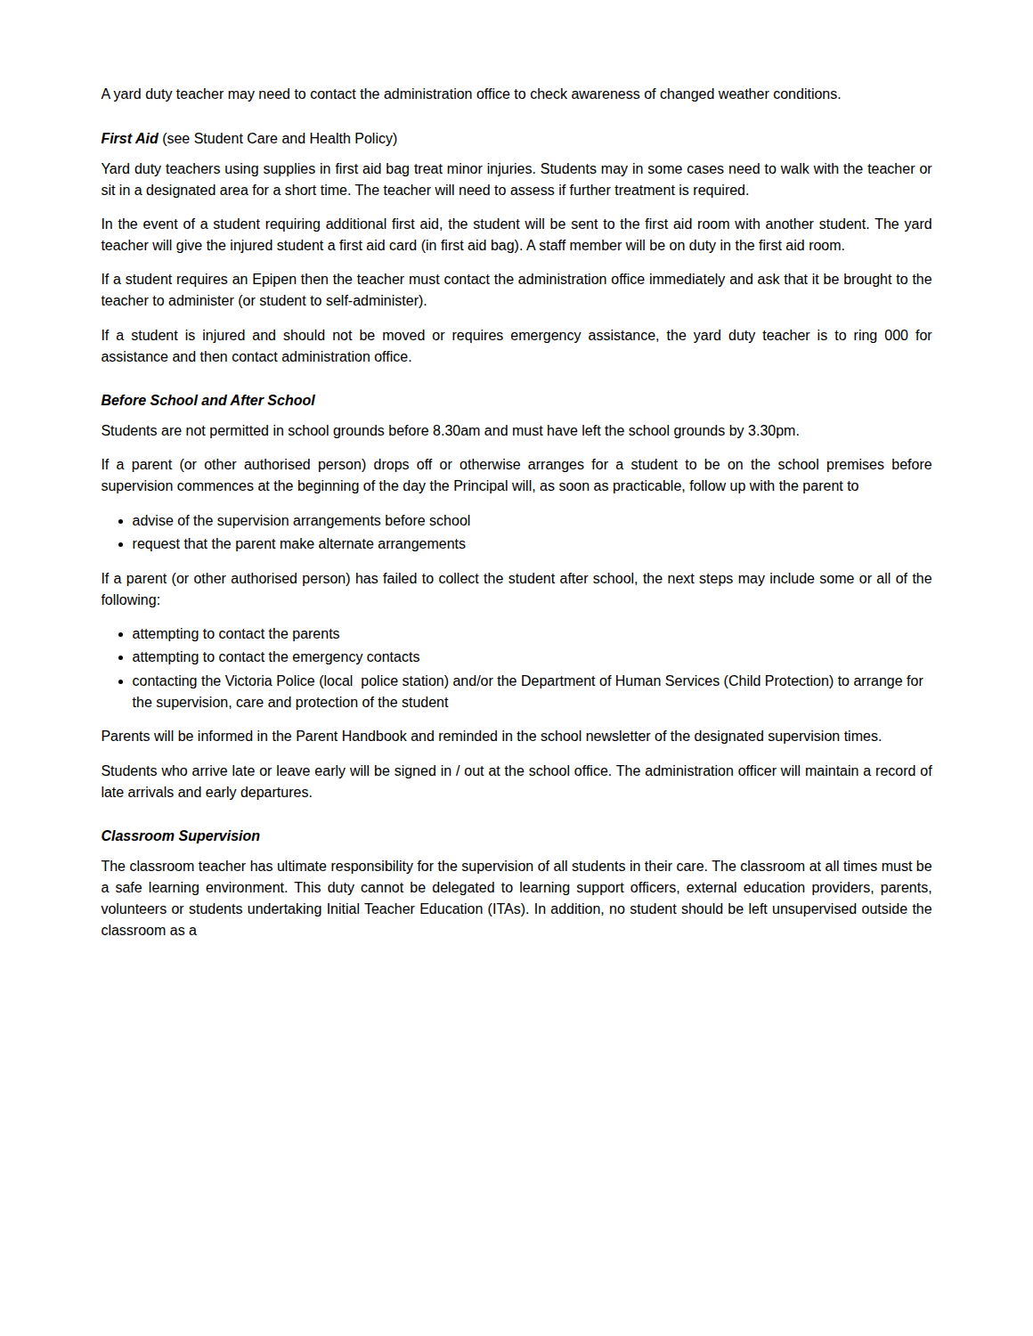A yard duty teacher may need to contact the administration office to check awareness of changed weather conditions.
First Aid (see Student Care and Health Policy)
Yard duty teachers using supplies in first aid bag treat minor injuries. Students may in some cases need to walk with the teacher or sit in a designated area for a short time. The teacher will need to assess if further treatment is required.
In the event of a student requiring additional first aid, the student will be sent to the first aid room with another student. The yard teacher will give the injured student a first aid card (in first aid bag). A staff member will be on duty in the first aid room.
If a student requires an Epipen then the teacher must contact the administration office immediately and ask that it be brought to the teacher to administer (or student to self-administer).
If a student is injured and should not be moved or requires emergency assistance, the yard duty teacher is to ring 000 for assistance and then contact administration office.
Before School and After School
Students are not permitted in school grounds before 8.30am and must have left the school grounds by 3.30pm.
If a parent (or other authorised person) drops off or otherwise arranges for a student to be on the school premises before supervision commences at the beginning of the day the Principal will, as soon as practicable, follow up with the parent to
advise of the supervision arrangements before school
request that the parent make alternate arrangements
If a parent (or other authorised person) has failed to collect the student after school, the next steps may include some or all of the following:
attempting to contact the parents
attempting to contact the emergency contacts
contacting the Victoria Police (local police station) and/or the Department of Human Services (Child Protection) to arrange for the supervision, care and protection of the student
Parents will be informed in the Parent Handbook and reminded in the school newsletter of the designated supervision times.
Students who arrive late or leave early will be signed in / out at the school office. The administration officer will maintain a record of late arrivals and early departures.
Classroom Supervision
The classroom teacher has ultimate responsibility for the supervision of all students in their care. The classroom at all times must be a safe learning environment. This duty cannot be delegated to learning support officers, external education providers, parents, volunteers or students undertaking Initial Teacher Education (ITAs). In addition, no student should be left unsupervised outside the classroom as a